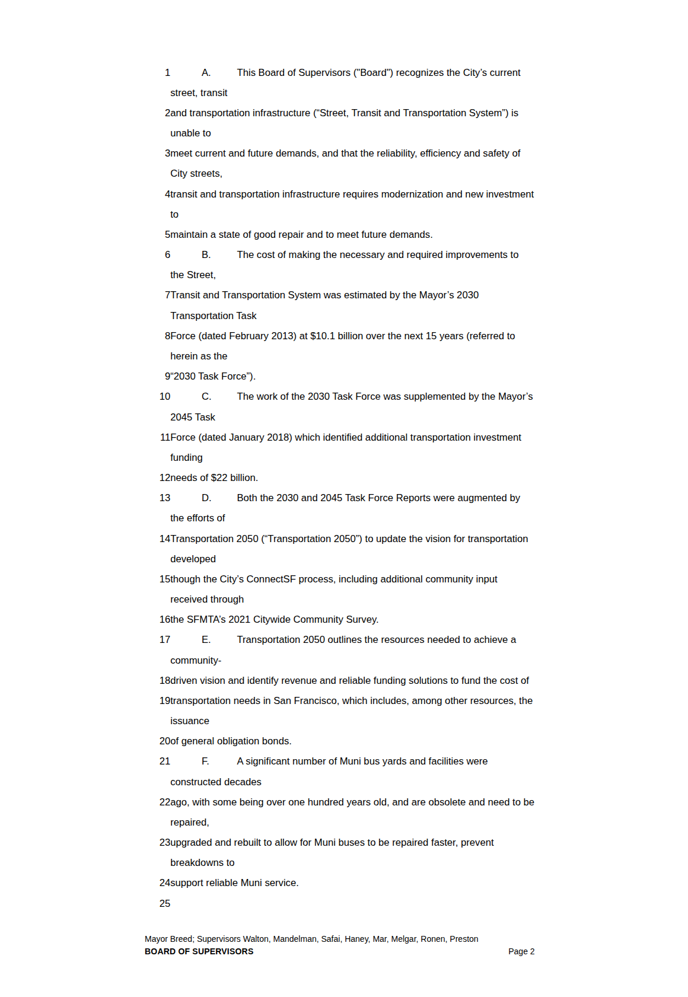| 1 | A. This Board of Supervisors ("Board") recognizes the City’s current street, transit |
| 2 | and transportation infrastructure (“Street, Transit and Transportation System”) is unable to |
| 3 | meet current and future demands, and that the reliability, efficiency and safety of City streets, |
| 4 | transit and transportation infrastructure requires modernization and new investment to |
| 5 | maintain a state of good repair and to meet future demands. |
| 6 | B. The cost of making the necessary and required improvements to the Street, |
| 7 | Transit and Transportation System was estimated by the Mayor’s 2030 Transportation Task |
| 8 | Force (dated February 2013) at $10.1 billion over the next 15 years (referred to herein as the |
| 9 | “2030 Task Force”). |
| 10 | C. The work of the 2030 Task Force was supplemented by the Mayor’s 2045 Task |
| 11 | Force (dated January 2018) which identified additional transportation investment funding |
| 12 | needs of $22 billion. |
| 13 | D. Both the 2030 and 2045 Task Force Reports were augmented by the efforts of |
| 14 | Transportation 2050 (“Transportation 2050”) to update the vision for transportation developed |
| 15 | though the City’s ConnectSF process, including additional community input received through |
| 16 | the SFMTA’s 2021 Citywide Community Survey. |
| 17 | E. Transportation 2050 outlines the resources needed to achieve a community- |
| 18 | driven vision and identify revenue and reliable funding solutions to fund the cost of |
| 19 | transportation needs in San Francisco, which includes, among other resources, the issuance |
| 20 | of general obligation bonds. |
| 21 | F. A significant number of Muni bus yards and facilities were constructed decades |
| 22 | ago, with some being over one hundred years old, and are obsolete and need to be repaired, |
| 23 | upgraded and rebuilt to allow for Muni buses to be repaired faster, prevent breakdowns to |
| 24 | support reliable Muni service. |
| 25 | |
Mayor Breed; Supervisors Walton, Mandelman, Safai, Haney, Mar, Melgar, Ronen, Preston
BOARD OF SUPERVISORS Page 2